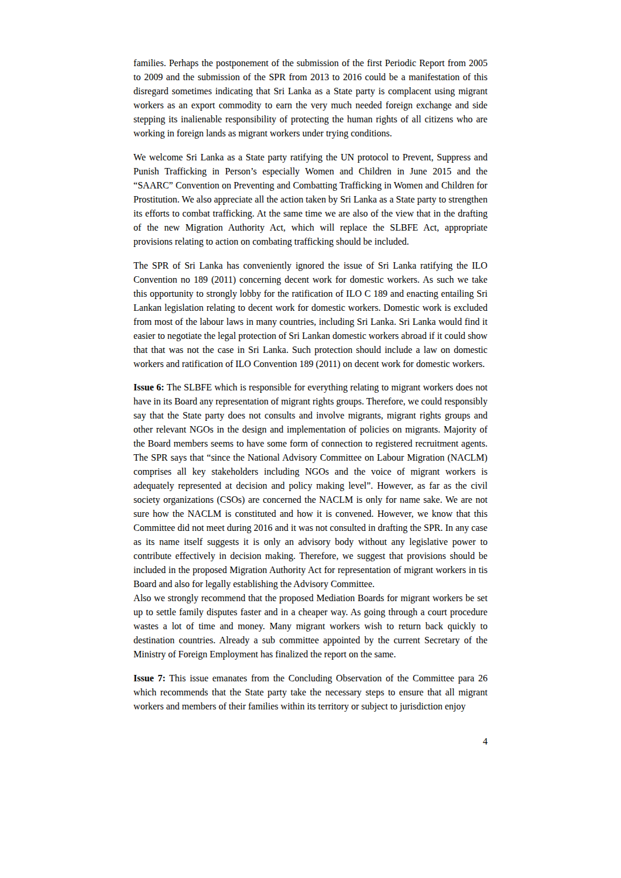families. Perhaps the postponement of the submission of the first Periodic Report from 2005 to 2009 and the submission of the SPR from 2013 to 2016 could be a manifestation of this disregard sometimes indicating that Sri Lanka as a State party is complacent using migrant workers as an export commodity to earn the very much needed foreign exchange and side stepping its inalienable responsibility of protecting the human rights of all citizens who are working in foreign lands as migrant workers under trying conditions.
We welcome Sri Lanka as a State party ratifying the UN protocol to Prevent, Suppress and Punish Trafficking in Person’s especially Women and Children in June 2015 and the “SAARC” Convention on Preventing and Combatting Trafficking in Women and Children for Prostitution. We also appreciate all the action taken by Sri Lanka as a State party to strengthen its efforts to combat trafficking. At the same time we are also of the view that in the drafting of the new Migration Authority Act, which will replace the SLBFE Act, appropriate provisions relating to action on combating trafficking should be included.
The SPR of Sri Lanka has conveniently ignored the issue of Sri Lanka ratifying the ILO Convention no 189 (2011) concerning decent work for domestic workers. As such we take this opportunity to strongly lobby for the ratification of ILO C 189 and enacting entailing Sri Lankan legislation relating to decent work for domestic workers. Domestic work is excluded from most of the labour laws in many countries, including Sri Lanka. Sri Lanka would find it easier to negotiate the legal protection of Sri Lankan domestic workers abroad if it could show that that was not the case in Sri Lanka. Such protection should include a law on domestic workers and ratification of ILO Convention 189 (2011) on decent work for domestic workers.
Issue 6: The SLBFE which is responsible for everything relating to migrant workers does not have in its Board any representation of migrant rights groups. Therefore, we could responsibly say that the State party does not consults and involve migrants, migrant rights groups and other relevant NGOs in the design and implementation of policies on migrants. Majority of the Board members seems to have some form of connection to registered recruitment agents. The SPR says that “since the National Advisory Committee on Labour Migration (NACLM) comprises all key stakeholders including NGOs and the voice of migrant workers is adequately represented at decision and policy making level”. However, as far as the civil society organizations (CSOs) are concerned the NACLM is only for name sake. We are not sure how the NACLM is constituted and how it is convened. However, we know that this Committee did not meet during 2016 and it was not consulted in drafting the SPR. In any case as its name itself suggests it is only an advisory body without any legislative power to contribute effectively in decision making. Therefore, we suggest that provisions should be included in the proposed Migration Authority Act for representation of migrant workers in tis Board and also for legally establishing the Advisory Committee.
Also we strongly recommend that the proposed Mediation Boards for migrant workers be set up to settle family disputes faster and in a cheaper way. As going through a court procedure wastes a lot of time and money. Many migrant workers wish to return back quickly to destination countries. Already a sub committee appointed by the current Secretary of the Ministry of Foreign Employment has finalized the report on the same.
Issue 7: This issue emanates from the Concluding Observation of the Committee para 26 which recommends that the State party take the necessary steps to ensure that all migrant workers and members of their families within its territory or subject to jurisdiction enjoy
4